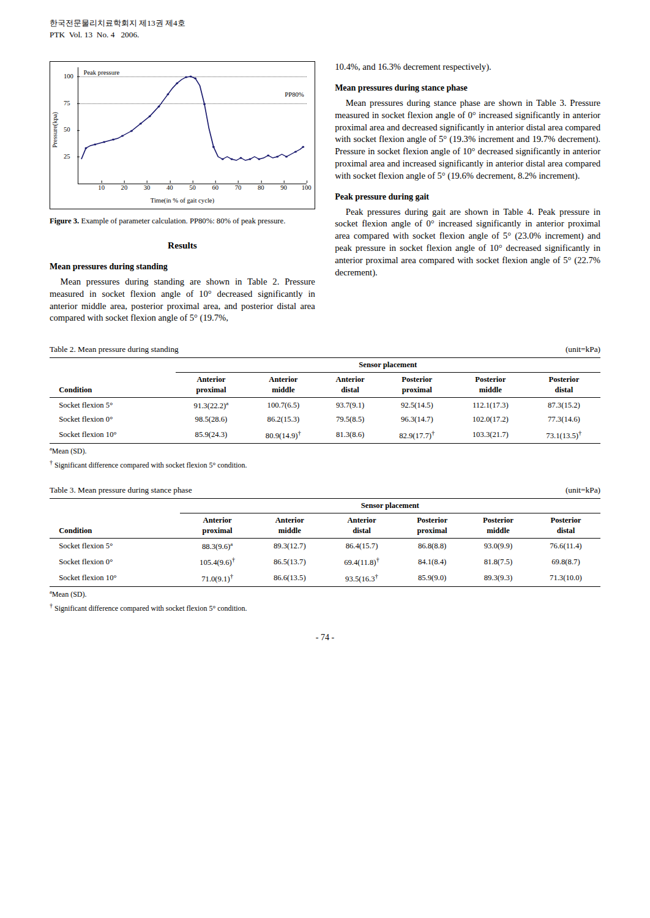한국전문물리치료학회지 제13권 제4호
PTK Vol. 13 No. 4 2006.
Pressure(kpa) 100 75 50 25 Peak pressure PP80%
10 20 30 40 50 60 70 80 90 100
Time(in % of gait cycle)
Figure 3. Example of parameter calculation. PP80%: 80% of peak pressure.
Results
Mean pressures during standing
Mean pressures during standing are shown in Table 2. Pressure measured in socket flexion angle of 10° decreased significantly in anterior middle area, posterior proximal area, and posterior distal area compared with socket flexion angle of 5° (19.7%,
10.4%, and 16.3% decrement respectively).
Mean pressures during stance phase
Mean pressures during stance phase are shown in Table 3. Pressure measured in socket flexion angle of 0° increased significantly in anterior proximal area and decreased significantly in anterior distal area compared with socket flexion angle of 5° (19.3% increment and 19.7% decrement). Pressure in socket flexion angle of 10° decreased significantly in anterior proximal area and increased significantly in anterior distal area compared with socket flexion angle of 5° (19.6% decrement, 8.2% increment).
Peak pressure during gait
Peak pressures during gait are shown in Table 4. Peak pressure in socket flexion angle of 0° increased significantly in anterior proximal area compared with socket flexion angle of 5° (23.0% increment) and peak pressure in socket flexion angle of 10° decreased significantly in anterior proximal area compared with socket flexion angle of 5° (22.7% decrement).
Table 2. Mean pressure during standing (unit=kPa)
| Condition | Sensor placement |
| --- | --- |
| Anterior proximal | Anterior middle | Anterior distal | Posterior proximal | Posterior middle | Posterior distal |
| Socket flexion 5° | 91.3(22.2) a | 100.7(6.5) | 93.7(9.1) | 92.5(14.5) | 112.1(17.3) | 87.3(15.2) |
| Socket flexion 0° | 98.5(28.6) | 86.2(15.3) | 79.5(8.5) | 96.3(14.7) | 102.0(17.2) | 77.3(14.6) |
| Socket flexion 10° | 85.9(24.3) | 80.9(14.9) † | 81.3(8.6) | 82.9(17.7) † | 103.3(21.7) | 73.1(13.5) † |
aMean (SD).
† Significant difference compared with socket flexion 5° condition.
Table 3. Mean pressure during stance phase (unit=kPa)
| Condition | Sensor placement |
| --- | --- |
| Anterior proximal | Anterior middle | Anterior distal | Posterior proximal | Posterior middle | Posterior distal |
| Socket flexion 5° | 88.3(9.6) a | 89.3(12.7) | 86.4(15.7) | 86.8(8.8) | 93.0(9.9) | 76.6(11.4) |
| Socket flexion 0° | 105.4(9.6) † | 86.5(13.7) | 69.4(11.8) † | 84.1(8.4) | 81.8(7.5) | 69.8(8.7) |
| Socket flexion 10° | 71.0(9.1) † | 86.6(13.5) | 93.5(16.3 † | 85.9(9.0) | 89.3(9.3) | 71.3(10.0) |
aMean (SD).
† Significant difference compared with socket flexion 5° condition.
- 74 -